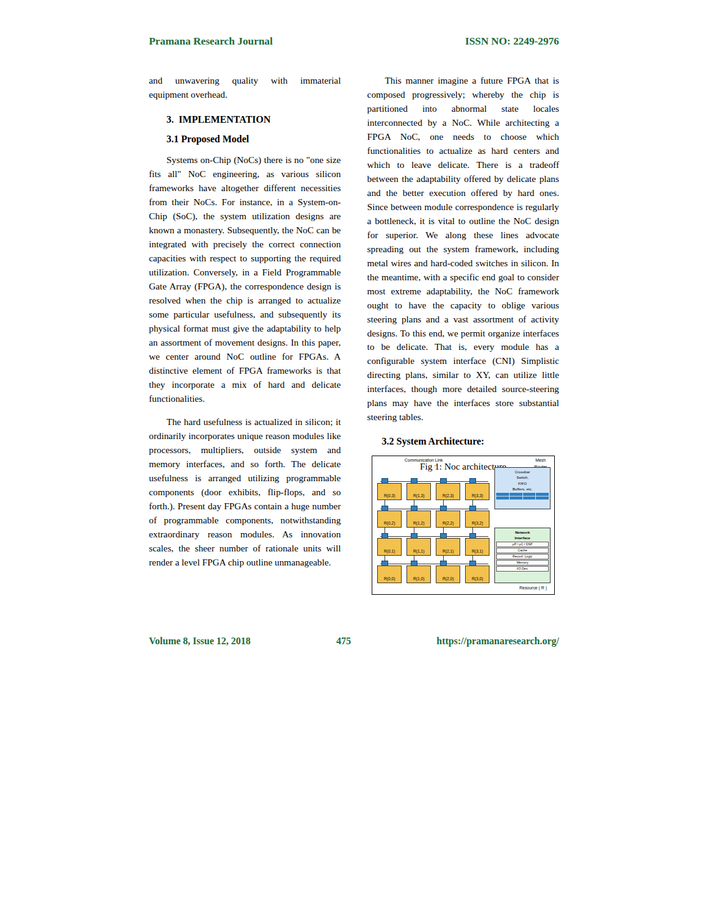Pramana Research Journal ISSN NO: 2249-2976
and unwavering quality with immaterial equipment overhead.
3. IMPLEMENTATION
3.1 Proposed Model
Systems on-Chip (NoCs) there is no "one size fits all" NoC engineering, as various silicon frameworks have altogether different necessities from their NoCs. For instance, in a System-on-Chip (SoC), the system utilization designs are known a monastery. Subsequently, the NoC can be integrated with precisely the correct connection capacities with respect to supporting the required utilization. Conversely, in a Field Programmable Gate Array (FPGA), the correspondence design is resolved when the chip is arranged to actualize some particular usefulness, and subsequently its physical format must give the adaptability to help an assortment of movement designs. In this paper, we center around NoC outline for FPGAs. A distinctive element of FPGA frameworks is that they incorporate a mix of hard and delicate functionalities.
The hard usefulness is actualized in silicon; it ordinarily incorporates unique reason modules like processors, multipliers, outside system and memory interfaces, and so forth. The delicate usefulness is arranged utilizing programmable components (door exhibits, flip-flops, and so forth.). Present day FPGAs contain a huge number of programmable components, notwithstanding extraordinary reason modules. As innovation scales, the sheer number of rationale units will render a level FPGA chip outline unmanageable.
This manner imagine a future FPGA that is composed progressively; whereby the chip is partitioned into abnormal state locales interconnected by a NoC. While architecting a FPGA NoC, one needs to choose which functionalities to actualize as hard centers and which to leave delicate. There is a tradeoff between the adaptability offered by delicate plans and the better execution offered by hard ones. Since between module correspondence is regularly a bottleneck, it is vital to outline the NoC design for superior. We along these lines advocate spreading out the system framework, including metal wires and hard-coded switches in silicon. In the meantime, with a specific end goal to consider most extreme adaptability, the NoC framework ought to have the capacity to oblige various steering plans and a vast assortment of activity designs. To this end, we permit organize interfaces to be delicate. That is, every module has a configurable system interface (CNI) Simplistic directing plans, similar to XY, can utilize little interfaces, though more detailed source-steering plans may have the interfaces store substantial steering tables.
3.2 System Architecture:
Communication Link
↔
Mesh
Router
Crossbar
Switch,
FIFO
Buffers, etc.
Network
Interface
µP / µC / DSP
Cache
Reconf. Logic
Memory
I/O Dev.
R(0,3)
R(1,3)
R(2,3)
R(3,3)
R(0,2)
R(1,2)
R(2,2)
R(3,2)
R(0,1)
R(1,1)
R(2,1)
R(3,1)
R(0,0)
R(1,0)
R(2,0)
R(3,0)
Resource ( R )
Fig 1: Noc architecture
Volume 8, Issue 12, 2018 475 https://pramanaresearch.org/